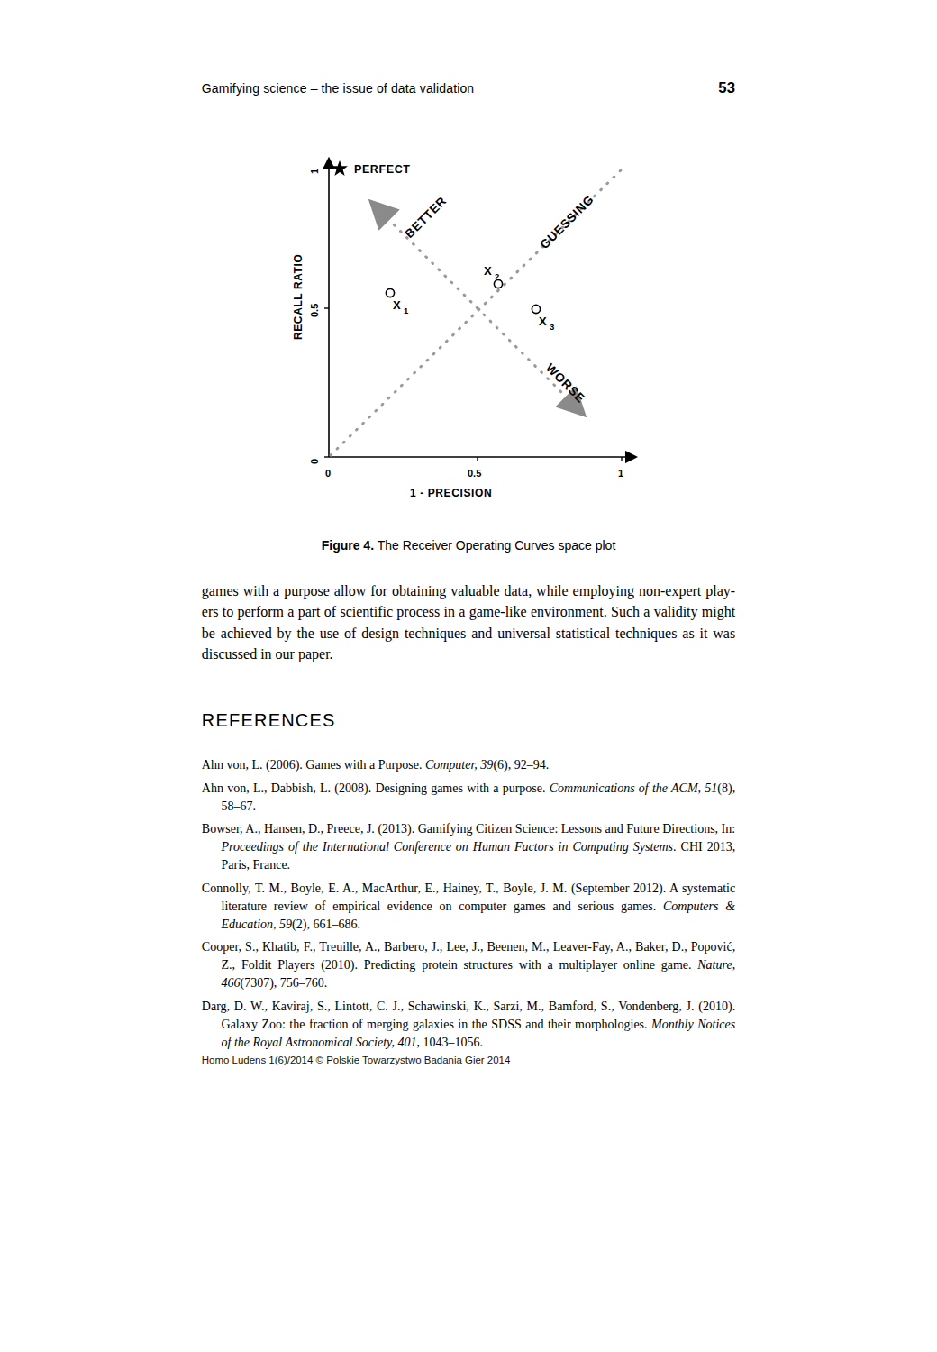Gamifying science – the issue of data validation 53
PERFECT X 1 X 2 X 3 BETTER WORSE GUESSING RECALL RATIO 0.5 0 1 0 0.5 1 1 - PRECISION
Figure 4. The Receiver Operating Curves space plot
games with a purpose allow for obtaining valuable data, while employing non-expert players to perform a part of scientific process in a game-like environment. Such a validity might be achieved by the use of design techniques and universal statistical techniques as it was discussed in our paper.
REFERENCES
Ahn von, L. (2006). Games with a Purpose. Computer, 39(6), 92–94.
Ahn von, L., Dabbish, L. (2008). Designing games with a purpose. Communications of the ACM, 51(8), 58–67.
Bowser, A., Hansen, D., Preece, J. (2013). Gamifying Citizen Science: Lessons and Future Directions, In: Proceedings of the International Conference on Human Factors in Computing Systems. CHI 2013, Paris, France.
Connolly, T. M., Boyle, E. A., MacArthur, E., Hainey, T., Boyle, J. M. (September 2012). A systematic literature review of empirical evidence on computer games and serious games. Computers & Education, 59(2), 661–686.
Cooper, S., Khatib, F., Treuille, A., Barbero, J., Lee, J., Beenen, M., Leaver-Fay, A., Baker, D., Popović, Z., Foldit Players (2010). Predicting protein structures with a multiplayer online game. Nature, 466(7307), 756–760.
Darg, D. W., Kaviraj, S., Lintott, C. J., Schawinski, K., Sarzi, M., Bamford, S., Vondenberg, J. (2010). Galaxy Zoo: the fraction of merging galaxies in the SDSS and their morphologies. Monthly Notices of the Royal Astronomical Society, 401, 1043–1056.
Homo Ludens 1(6)/2014 © Polskie Towarzystwo Badania Gier 2014